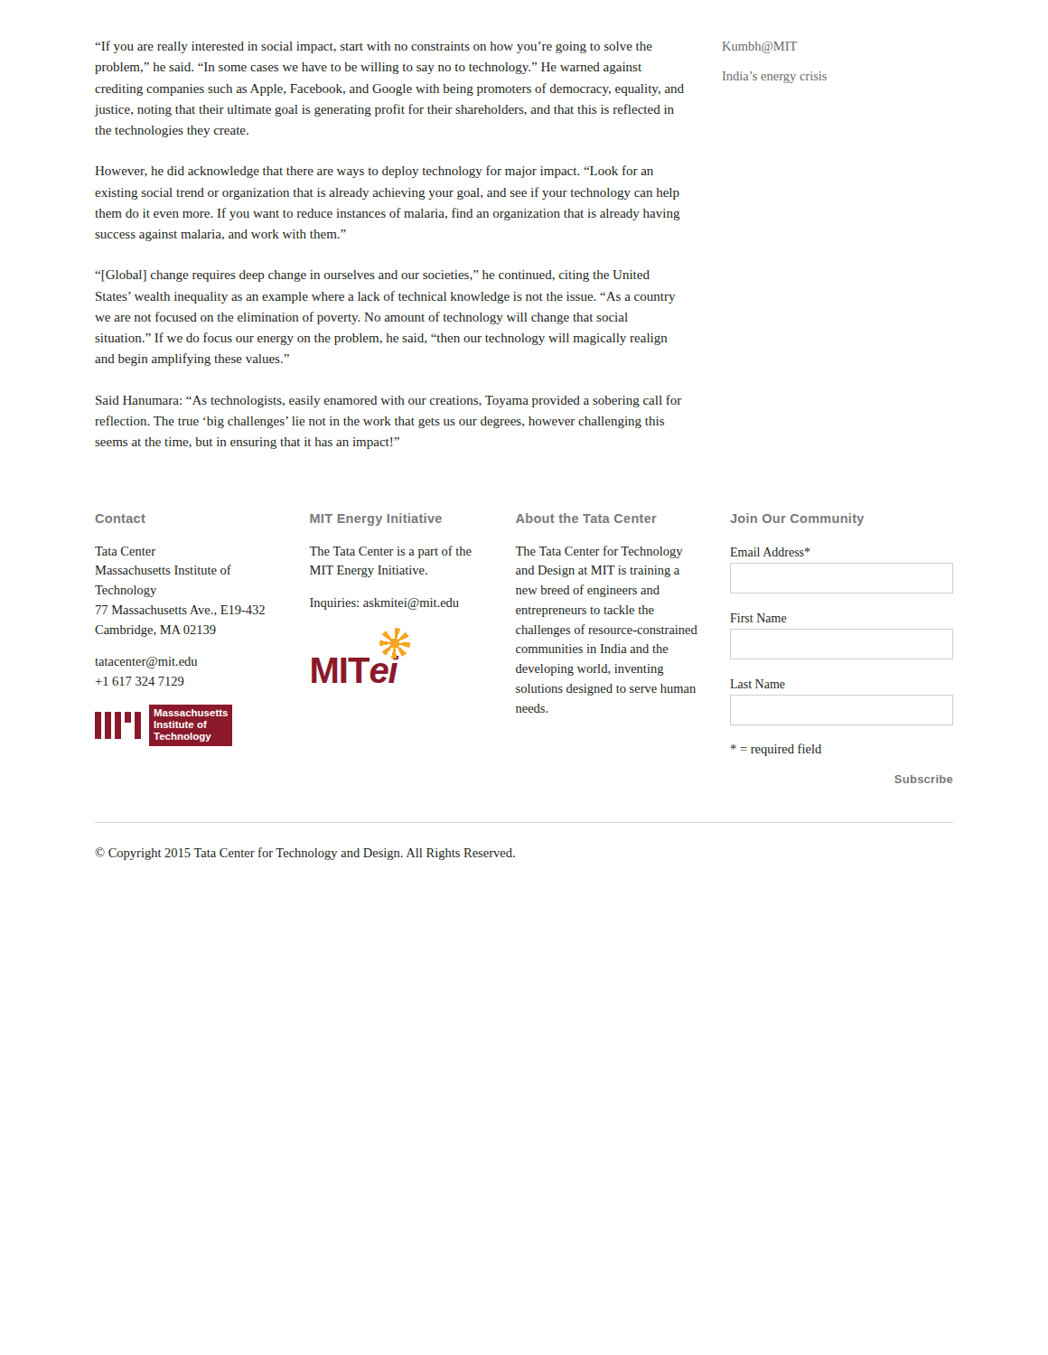“If you are really interested in social impact, start with no constraints on how you’re going to solve the problem,” he said. “In some cases we have to be willing to say no to technology.” He warned against crediting companies such as Apple, Facebook, and Google with being promoters of democracy, equality, and justice, noting that their ultimate goal is generating profit for their shareholders, and that this is reflected in the technologies they create.
However, he did acknowledge that there are ways to deploy technology for major impact. “Look for an existing social trend or organization that is already achieving your goal, and see if your technology can help them do it even more. If you want to reduce instances of malaria, find an organization that is already having success against malaria, and work with them.”
“[Global] change requires deep change in ourselves and our societies,” he continued, citing the United States’ wealth inequality as an example where a lack of technical knowledge is not the issue. “As a country we are not focused on the elimination of poverty. No amount of technology will change that social situation.” If we do focus our energy on the problem, he said, “then our technology will magically realign and begin amplifying these values.”
Said Hanumara: “As technologists, easily enamored with our creations, Toyama provided a sobering call for reflection. The true ‘big challenges’ lie not in the work that gets us our degrees, however challenging this seems at the time, but in ensuring that it has an impact!”
Kumbh@MIT
India’s energy crisis
Contact
Tata Center Massachusetts Institute of Technology 77 Massachusetts Ave., E19-432 Cambridge, MA 02139
tatacenter@mit.edu +1 617 324 7129
Massachusetts
Institute of
Technology
MIT Energy Initiative
The Tata Center is a part of the MIT Energy Initiative.
Inquiries: askmitei@mit.edu
MITei
About the Tata Center
The Tata Center for Technology and Design at MIT is training a new breed of engineers and entrepreneurs to tackle the challenges of resource-constrained communities in India and the developing world, inventing solutions designed to serve human needs.
Join Our Community
Email Address* First Name Last Name
* = required field
Subscribe
© Copyright 2015 Tata Center for Technology and Design. All Rights Reserved.